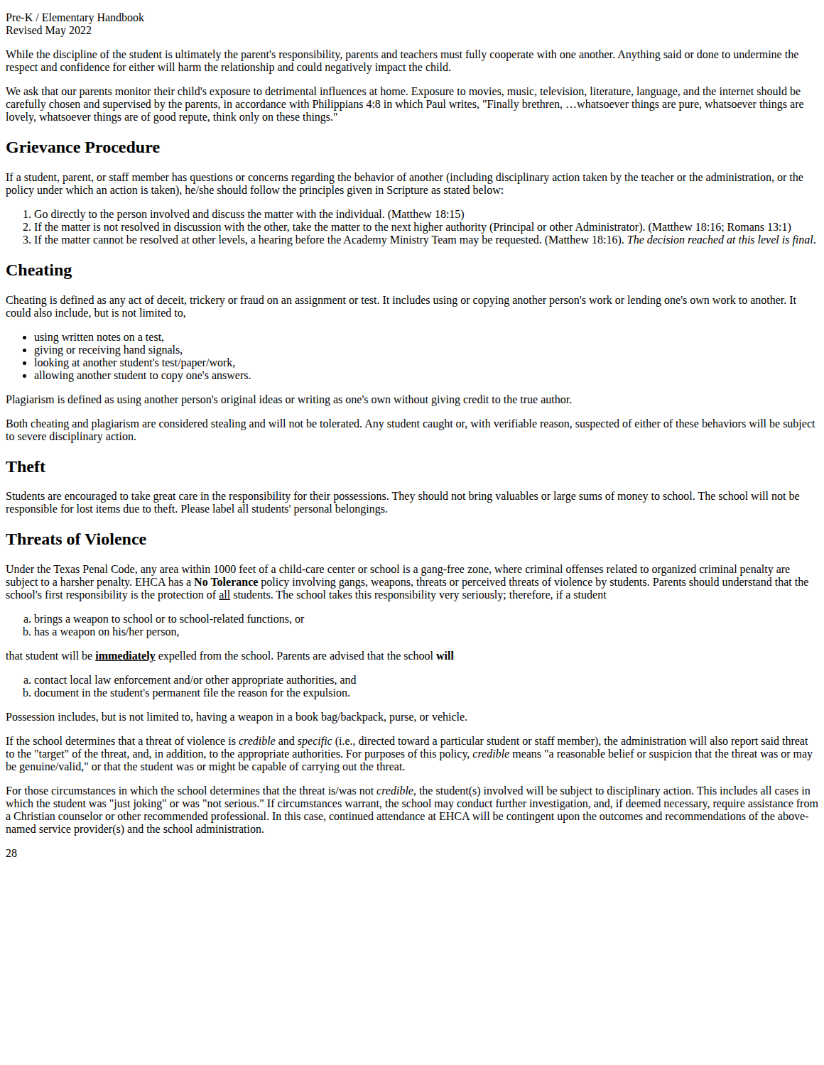Pre-K / Elementary Handbook
Revised May 2022
While the discipline of the student is ultimately the parent's responsibility, parents and teachers must fully cooperate with one another. Anything said or done to undermine the respect and confidence for either will harm the relationship and could negatively impact the child.
We ask that our parents monitor their child's exposure to detrimental influences at home. Exposure to movies, music, television, literature, language, and the internet should be carefully chosen and supervised by the parents, in accordance with Philippians 4:8 in which Paul writes, "Finally brethren, …whatsoever things are pure, whatsoever things are lovely, whatsoever things are of good repute, think only on these things."
Grievance Procedure
If a student, parent, or staff member has questions or concerns regarding the behavior of another (including disciplinary action taken by the teacher or the administration, or the policy under which an action is taken), he/she should follow the principles given in Scripture as stated below:
Go directly to the person involved and discuss the matter with the individual. (Matthew 18:15)
If the matter is not resolved in discussion with the other, take the matter to the next higher authority (Principal or other Administrator). (Matthew 18:16; Romans 13:1)
If the matter cannot be resolved at other levels, a hearing before the Academy Ministry Team may be requested. (Matthew 18:16). The decision reached at this level is final.
Cheating
Cheating is defined as any act of deceit, trickery or fraud on an assignment or test. It includes using or copying another person's work or lending one's own work to another. It could also include, but is not limited to,
using written notes on a test,
giving or receiving hand signals,
looking at another student's test/paper/work,
allowing another student to copy one's answers.
Plagiarism is defined as using another person's original ideas or writing as one's own without giving credit to the true author.
Both cheating and plagiarism are considered stealing and will not be tolerated. Any student caught or, with verifiable reason, suspected of either of these behaviors will be subject to severe disciplinary action.
Theft
Students are encouraged to take great care in the responsibility for their possessions. They should not bring valuables or large sums of money to school. The school will not be responsible for lost items due to theft. Please label all students' personal belongings.
Threats of Violence
Under the Texas Penal Code, any area within 1000 feet of a child-care center or school is a gang-free zone, where criminal offenses related to organized criminal penalty are subject to a harsher penalty. EHCA has a No Tolerance policy involving gangs, weapons, threats or perceived threats of violence by students. Parents should understand that the school's first responsibility is the protection of all students. The school takes this responsibility very seriously; therefore, if a student
brings a weapon to school or to school-related functions, or
has a weapon on his/her person,
that student will be immediately expelled from the school. Parents are advised that the school will
contact local law enforcement and/or other appropriate authorities, and
document in the student's permanent file the reason for the expulsion.
Possession includes, but is not limited to, having a weapon in a book bag/backpack, purse, or vehicle.
If the school determines that a threat of violence is credible and specific (i.e., directed toward a particular student or staff member), the administration will also report said threat to the "target" of the threat, and, in addition, to the appropriate authorities. For purposes of this policy, credible means "a reasonable belief or suspicion that the threat was or may be genuine/valid," or that the student was or might be capable of carrying out the threat.
For those circumstances in which the school determines that the threat is/was not credible, the student(s) involved will be subject to disciplinary action. This includes all cases in which the student was "just joking" or was "not serious." If circumstances warrant, the school may conduct further investigation, and, if deemed necessary, require assistance from a Christian counselor or other recommended professional. In this case, continued attendance at EHCA will be contingent upon the outcomes and recommendations of the above-named service provider(s) and the school administration.
28